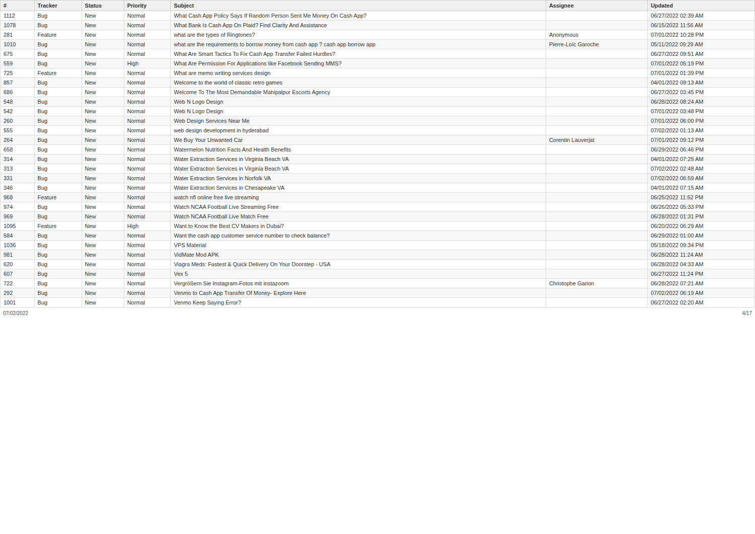| # | Tracker | Status | Priority | Subject | Assignee | Updated |
| --- | --- | --- | --- | --- | --- | --- |
| 1112 | Bug | New | Normal | What Cash App Policy Says If Random Person Sent Me Money On Cash App? | | 06/27/2022 02:39 AM |
| 1078 | Bug | New | Normal | What Bank Is Cash App On Plaid? Find Clarity And Assistance | | 06/15/2022 11:56 AM |
| 281 | Feature | New | Normal | what are the types of Ringtones? | Anonymous | 07/01/2022 10:28 PM |
| 1010 | Bug | New | Normal | what are the requirements to borrow money from cash app ? cash app borrow app | Pierre-Loïc Garoche | 05/11/2022 09:29 AM |
| 675 | Bug | New | Normal | What Are Smart Tactics To Fix Cash App Transfer Failed Hurdles? | | 06/27/2022 09:51 AM |
| 559 | Bug | New | High | What Are Permission For Applications like Facebook Sending MMS? | | 07/01/2022 05:19 PM |
| 725 | Feature | New | Normal | What are memo writing services design | | 07/01/2022 01:39 PM |
| 857 | Bug | New | Normal | Welcome to the world of classic retro games | | 04/01/2022 09:13 AM |
| 686 | Bug | New | Normal | Welcome To The Most Demandable Mahipalpur Escorts Agency | | 06/27/2022 03:45 PM |
| 548 | Bug | New | Normal | Web N Logo Design | | 06/28/2022 08:24 AM |
| 542 | Bug | New | Normal | Web N Logo Design | | 07/01/2022 03:48 PM |
| 260 | Bug | New | Normal | Web Design Services Near Me | | 07/01/2022 06:00 PM |
| 555 | Bug | New | Normal | web design development in hyderabad | | 07/02/2022 01:13 AM |
| 264 | Bug | New | Normal | We Buy Your Unwanted Car | Corentin Lauverjat | 07/01/2022 09:12 PM |
| 658 | Bug | New | Normal | Watermelon Nutrition Facts And Health Benefits | | 06/29/2022 06:46 PM |
| 314 | Bug | New | Normal | Water Extraction Services in Virginia Beach VA | | 04/01/2022 07:25 AM |
| 313 | Bug | New | Normal | Water Extraction Services in Virginia Beach VA | | 07/02/2022 02:48 AM |
| 331 | Bug | New | Normal | Water Extraction Services in Norfolk VA | | 07/02/2022 06:59 AM |
| 346 | Bug | New | Normal | Water Extraction Services in Chesapeake VA | | 04/01/2022 07:15 AM |
| 968 | Feature | New | Normal | watch nfl online free live streaming | | 06/25/2022 11:52 PM |
| 974 | Bug | New | Normal | Watch NCAA Football Live Streaming Free | | 06/26/2022 05:33 PM |
| 969 | Bug | New | Normal | Watch NCAA Football Live Match Free | | 06/28/2022 01:31 PM |
| 1095 | Feature | New | High | Want to Know the Best CV Makers in Dubai? | | 06/20/2022 06:29 AM |
| 584 | Bug | New | Normal | Want the cash app customer service number to check balance? | | 06/29/2022 01:00 AM |
| 1036 | Bug | New | Normal | VPS Material | | 05/18/2022 09:34 PM |
| 981 | Bug | New | Normal | VidMate Mod APK | | 06/28/2022 11:24 AM |
| 620 | Bug | New | Normal | Viagra Meds: Fastest & Quick Delivery On Your Doorstep - USA | | 06/28/2022 04:33 AM |
| 607 | Bug | New | Normal | Vex 5 | | 06/27/2022 11:24 PM |
| 722 | Bug | New | Normal | Vergrößern Sie Instagram-Fotos mit instazoom | Christophe Garion | 06/28/2022 07:21 AM |
| 292 | Bug | New | Normal | Venmo to Cash App Transfer Of Money- Explore Here | | 07/02/2022 06:19 AM |
| 1001 | Bug | New | Normal | Venmo Keep Saying Error? | | 06/27/2022 02:20 AM |
07/02/2022 4/17